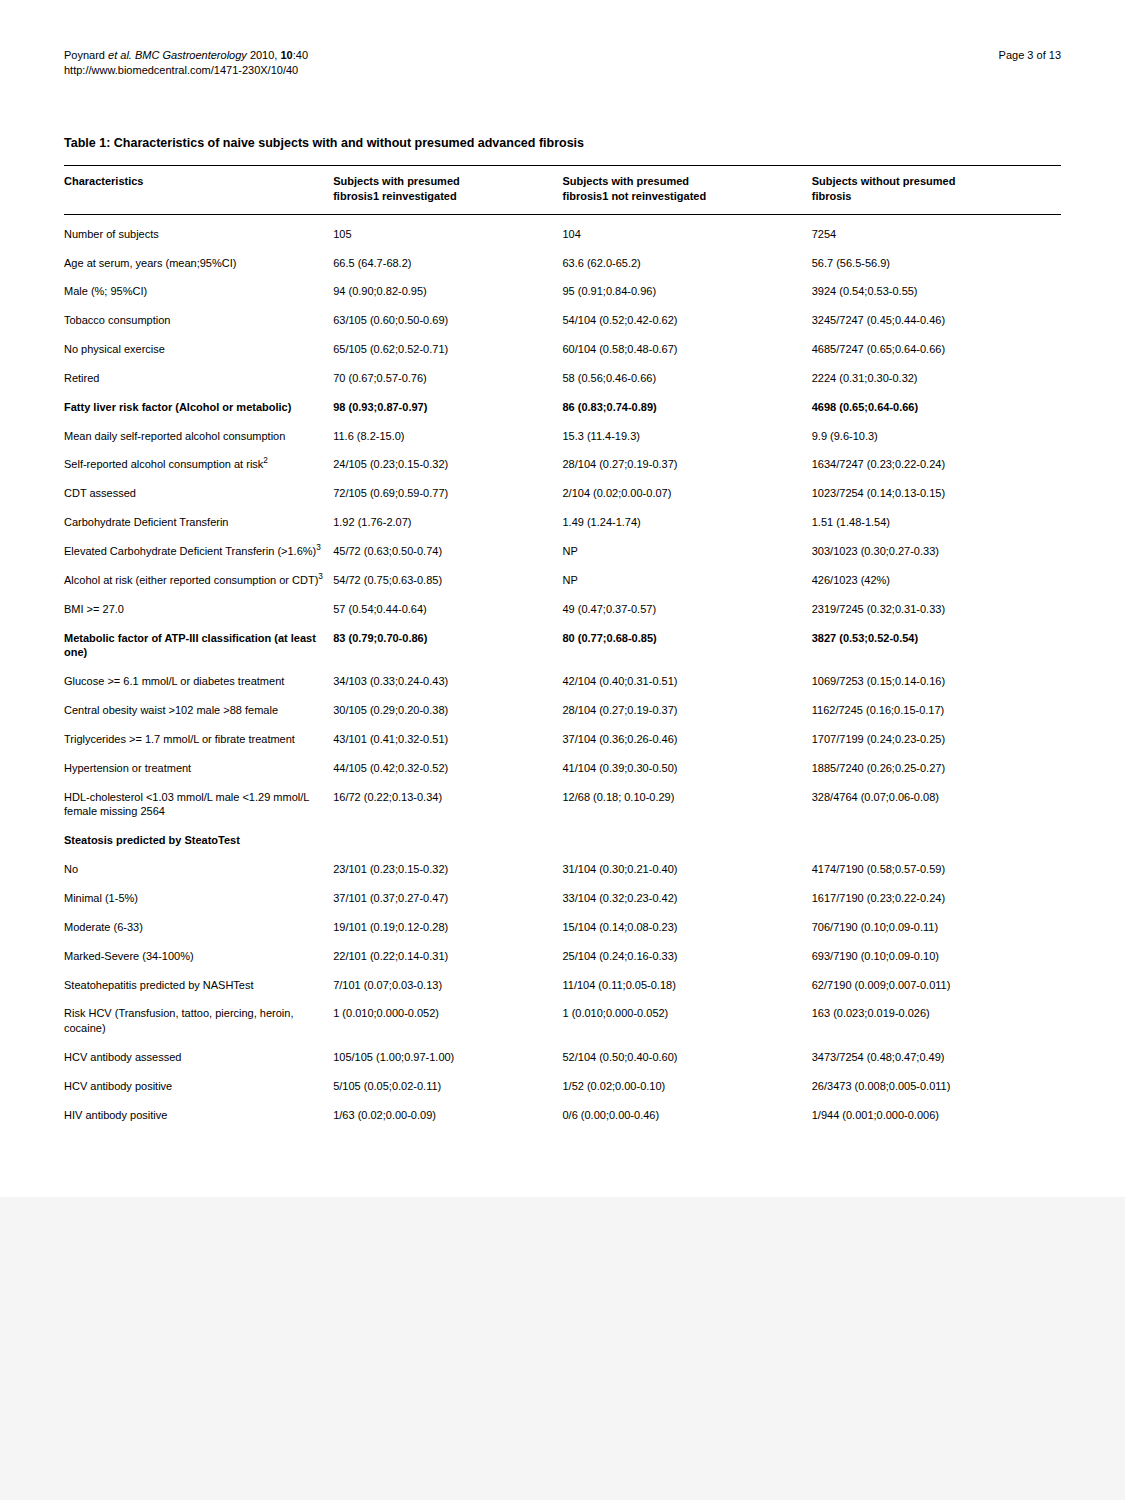Poynard et al. BMC Gastroenterology 2010, 10:40
http://www.biomedcentral.com/1471-230X/10/40
Page 3 of 13
Table 1: Characteristics of naive subjects with and without presumed advanced fibrosis
| Characteristics | Subjects with presumed fibrosis1 reinvestigated | Subjects with presumed fibrosis1 not reinvestigated | Subjects without presumed fibrosis |
| --- | --- | --- | --- |
| Number of subjects | 105 | 104 | 7254 |
| Age at serum, years (mean;95%CI) | 66.5 (64.7-68.2) | 63.6 (62.0-65.2) | 56.7 (56.5-56.9) |
| Male (%; 95%CI) | 94 (0.90;0.82-0.95) | 95 (0.91;0.84-0.96) | 3924 (0.54;0.53-0.55) |
| Tobacco consumption | 63/105 (0.60;0.50-0.69) | 54/104 (0.52;0.42-0.62) | 3245/7247 (0.45;0.44-0.46) |
| No physical exercise | 65/105 (0.62;0.52-0.71) | 60/104 (0.58;0.48-0.67) | 4685/7247 (0.65;0.64-0.66) |
| Retired | 70 (0.67;0.57-0.76) | 58 (0.56;0.46-0.66) | 2224 (0.31;0.30-0.32) |
| Fatty liver risk factor (Alcohol or metabolic) | 98 (0.93;0.87-0.97) | 86 (0.83;0.74-0.89) | 4698 (0.65;0.64-0.66) |
| Mean daily self-reported alcohol consumption | 11.6 (8.2-15.0) | 15.3 (11.4-19.3) | 9.9 (9.6-10.3) |
| Self-reported alcohol consumption at risk 2 | 24/105 (0.23;0.15-0.32) | 28/104 (0.27;0.19-0.37) | 1634/7247 (0.23;0.22-0.24) |
| CDT assessed | 72/105 (0.69;0.59-0.77) | 2/104 (0.02;0.00-0.07) | 1023/7254 (0.14;0.13-0.15) |
| Carbohydrate Deficient Transferin | 1.92 (1.76-2.07) | 1.49 (1.24-1.74) | 1.51 (1.48-1.54) |
| Elevated Carbohydrate Deficient Transferin (>1.6%) 3 | 45/72 (0.63;0.50-0.74) | NP | 303/1023 (0.30;0.27-0.33) |
| Alcohol at risk (either reported consumption or CDT) 3 | 54/72 (0.75;0.63-0.85) | NP | 426/1023 (42%) |
| BMI >= 27.0 | 57 (0.54;0.44-0.64) | 49 (0.47;0.37-0.57) | 2319/7245 (0.32;0.31-0.33) |
| Metabolic factor of ATP-III classification (at least one) | 83 (0.79;0.70-0.86) | 80 (0.77;0.68-0.85) | 3827 (0.53;0.52-0.54) |
| Glucose >= 6.1 mmol/L or diabetes treatment | 34/103 (0.33;0.24-0.43) | 42/104 (0.40;0.31-0.51) | 1069/7253 (0.15;0.14-0.16) |
| Central obesity waist >102 male >88 female | 30/105 (0.29;0.20-0.38) | 28/104 (0.27;0.19-0.37) | 1162/7245 (0.16;0.15-0.17) |
| Triglycerides >= 1.7 mmol/L or fibrate treatment | 43/101 (0.41;0.32-0.51) | 37/104 (0.36;0.26-0.46) | 1707/7199 (0.24;0.23-0.25) |
| Hypertension or treatment | 44/105 (0.42;0.32-0.52) | 41/104 (0.39;0.30-0.50) | 1885/7240 (0.26;0.25-0.27) |
| HDL-cholesterol <1.03 mmol/L male <1.29 mmol/L female missing 2564 | 16/72 (0.22;0.13-0.34) | 12/68 (0.18; 0.10-0.29) | 328/4764 (0.07;0.06-0.08) |
| Steatosis predicted by SteatoTest | | | |
| No | 23/101 (0.23;0.15-0.32) | 31/104 (0.30;0.21-0.40) | 4174/7190 (0.58;0.57-0.59) |
| Minimal (1-5%) | 37/101 (0.37;0.27-0.47) | 33/104 (0.32;0.23-0.42) | 1617/7190 (0.23;0.22-0.24) |
| Moderate (6-33) | 19/101 (0.19;0.12-0.28) | 15/104 (0.14;0.08-0.23) | 706/7190 (0.10;0.09-0.11) |
| Marked-Severe (34-100%) | 22/101 (0.22;0.14-0.31) | 25/104 (0.24;0.16-0.33) | 693/7190 (0.10;0.09-0.10) |
| Steatohepatitis predicted by NASHTest | 7/101 (0.07;0.03-0.13) | 11/104 (0.11;0.05-0.18) | 62/7190 (0.009;0.007-0.011) |
| Risk HCV (Transfusion, tattoo, piercing, heroin, cocaine) | 1 (0.010;0.000-0.052) | 1 (0.010;0.000-0.052) | 163 (0.023;0.019-0.026) |
| HCV antibody assessed | 105/105 (1.00;0.97-1.00) | 52/104 (0.50;0.40-0.60) | 3473/7254 (0.48;0.47;0.49) |
| HCV antibody positive | 5/105 (0.05;0.02-0.11) | 1/52 (0.02;0.00-0.10) | 26/3473 (0.008;0.005-0.011) |
| HIV antibody positive | 1/63 (0.02;0.00-0.09) | 0/6 (0.00;0.00-0.46) | 1/944 (0.001;0.000-0.006) |